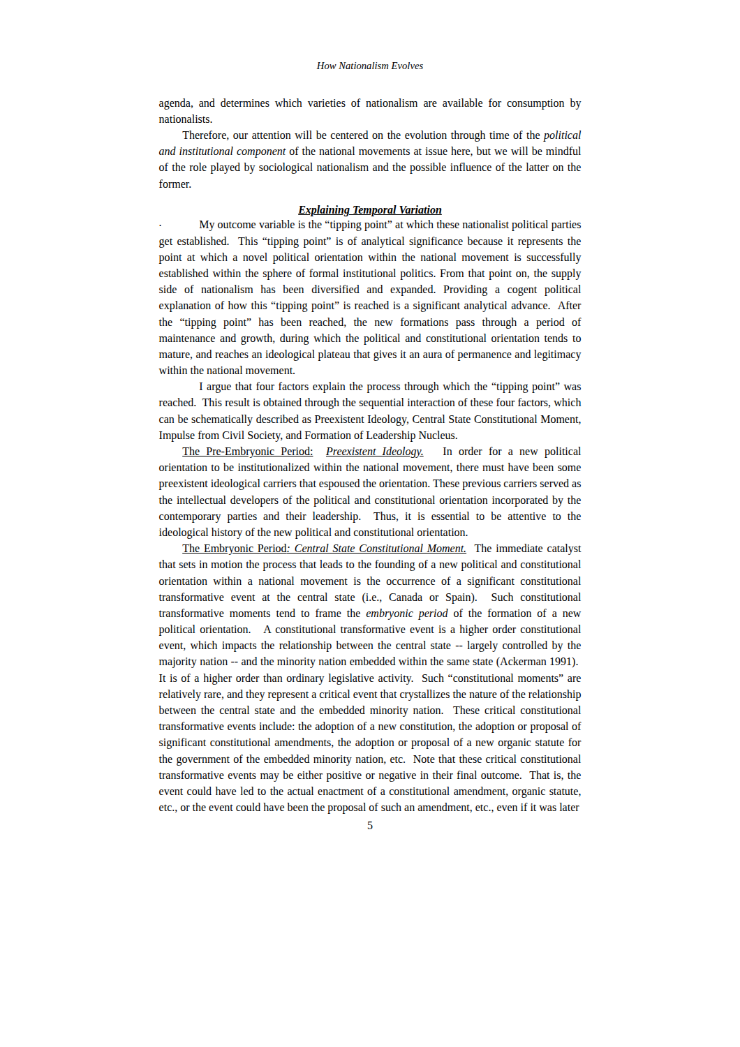How Nationalism Evolves
agenda, and determines which varieties of nationalism are available for consumption by nationalists.
Therefore, our attention will be centered on the evolution through time of the political and institutional component of the national movements at issue here, but we will be mindful of the role played by sociological nationalism and the possible influence of the latter on the former.
.
Explaining Temporal Variation
My outcome variable is the “tipping point” at which these nationalist political parties get established. This “tipping point” is of analytical significance because it represents the point at which a novel political orientation within the national movement is successfully established within the sphere of formal institutional politics. From that point on, the supply side of nationalism has been diversified and expanded. Providing a cogent political explanation of how this “tipping point” is reached is a significant analytical advance. After the “tipping point” has been reached, the new formations pass through a period of maintenance and growth, during which the political and constitutional orientation tends to mature, and reaches an ideological plateau that gives it an aura of permanence and legitimacy within the national movement.
I argue that four factors explain the process through which the “tipping point” was reached. This result is obtained through the sequential interaction of these four factors, which can be schematically described as Preexistent Ideology, Central State Constitutional Moment, Impulse from Civil Society, and Formation of Leadership Nucleus.
The Pre-Embryonic Period: Preexistent Ideology. In order for a new political orientation to be institutionalized within the national movement, there must have been some preexistent ideological carriers that espoused the orientation. These previous carriers served as the intellectual developers of the political and constitutional orientation incorporated by the contemporary parties and their leadership. Thus, it is essential to be attentive to the ideological history of the new political and constitutional orientation.
The Embryonic Period: Central State Constitutional Moment. The immediate catalyst that sets in motion the process that leads to the founding of a new political and constitutional orientation within a national movement is the occurrence of a significant constitutional transformative event at the central state (i.e., Canada or Spain). Such constitutional transformative moments tend to frame the embryonic period of the formation of a new political orientation. A constitutional transformative event is a higher order constitutional event, which impacts the relationship between the central state -- largely controlled by the majority nation -- and the minority nation embedded within the same state (Ackerman 1991). It is of a higher order than ordinary legislative activity. Such “constitutional moments” are relatively rare, and they represent a critical event that crystallizes the nature of the relationship between the central state and the embedded minority nation. These critical constitutional transformative events include: the adoption of a new constitution, the adoption or proposal of significant constitutional amendments, the adoption or proposal of a new organic statute for the government of the embedded minority nation, etc. Note that these critical constitutional transformative events may be either positive or negative in their final outcome. That is, the event could have led to the actual enactment of a constitutional amendment, organic statute, etc., or the event could have been the proposal of such an amendment, etc., even if it was later
5